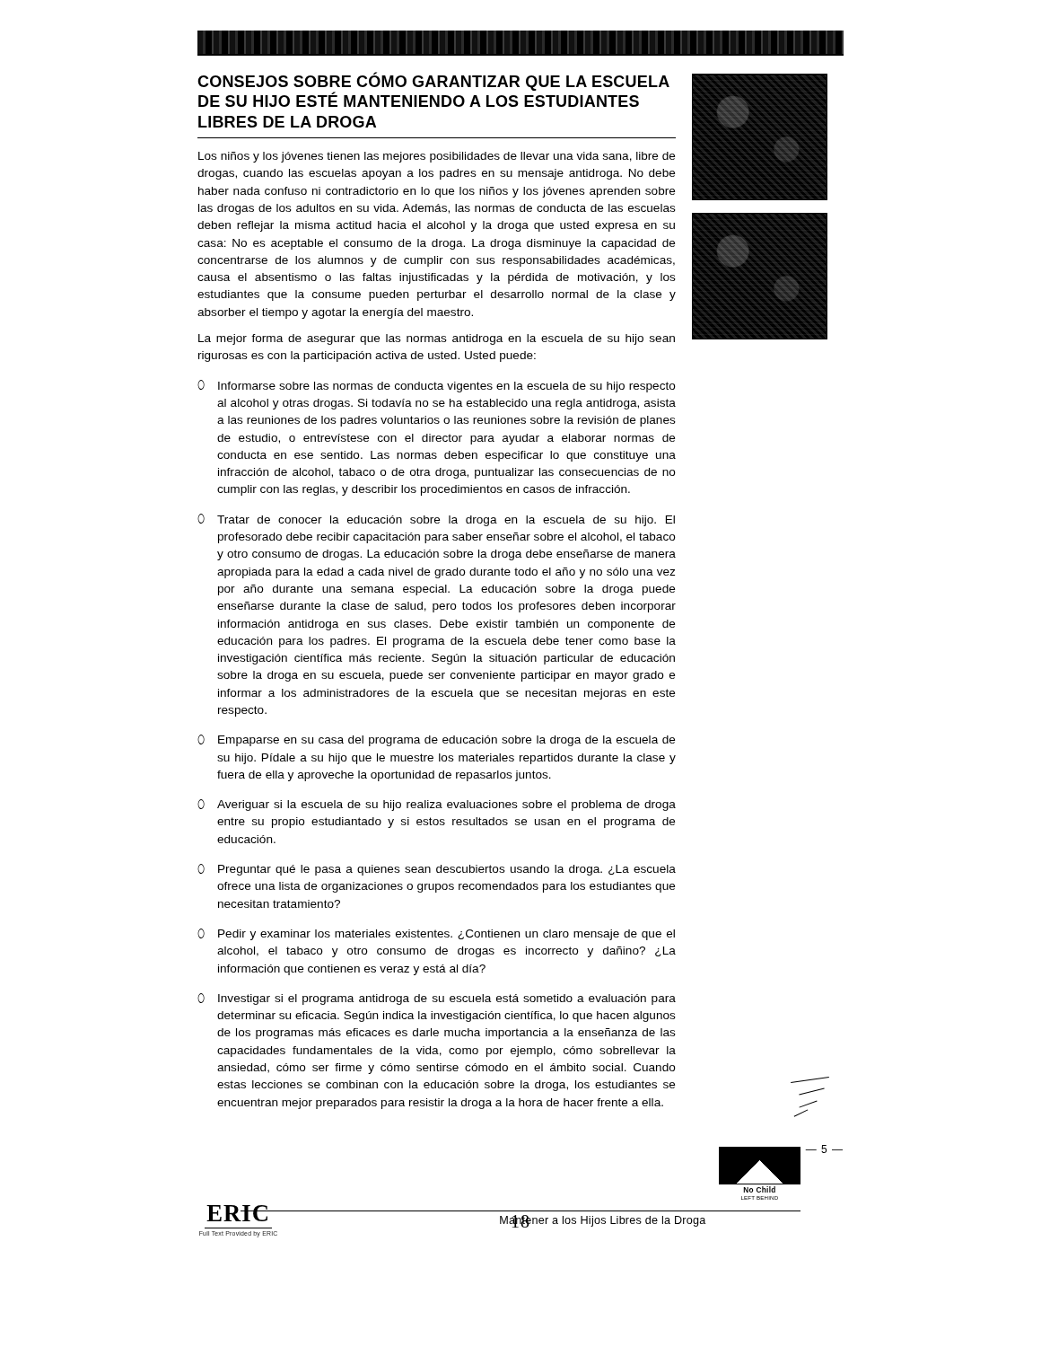Consejos sobre cómo garantizar que la escuela de su hijo esté manteniendo a los estudiantes libres de la droga
Los niños y los jóvenes tienen las mejores posibilidades de llevar una vida sana, libre de drogas, cuando las escuelas apoyan a los padres en su mensaje antidroga. No debe haber nada confuso ni contradictorio en lo que los niños y los jóvenes aprenden sobre las drogas de los adultos en su vida. Además, las normas de conducta de las escuelas deben reflejar la misma actitud hacia el alcohol y la droga que usted expresa en su casa: No es aceptable el consumo de la droga. La droga disminuye la capacidad de concentrarse de los alumnos y de cumplir con sus responsabilidades académicas, causa el absentismo o las faltas injustificadas y la pérdida de motivación, y los estudiantes que la consume pueden perturbar el desarrollo normal de la clase y absorber el tiempo y agotar la energía del maestro.
La mejor forma de asegurar que las normas antidroga en la escuela de su hijo sean rigurosas es con la participación activa de usted. Usted puede:
Informarse sobre las normas de conducta vigentes en la escuela de su hijo respecto al alcohol y otras drogas. Si todavía no se ha establecido una regla antidroga, asista a las reuniones de los padres voluntarios o las reuniones sobre la revisión de planes de estudio, o entrevístese con el director para ayudar a elaborar normas de conducta en ese sentido. Las normas deben especificar lo que constituye una infracción de alcohol, tabaco o de otra droga, puntualizar las consecuencias de no cumplir con las reglas, y describir los procedimientos en casos de infracción.
Tratar de conocer la educación sobre la droga en la escuela de su hijo. El profesorado debe recibir capacitación para saber enseñar sobre el alcohol, el tabaco y otro consumo de drogas. La educación sobre la droga debe enseñarse de manera apropiada para la edad a cada nivel de grado durante todo el año y no sólo una vez por año durante una semana especial. La educación sobre la droga puede enseñarse durante la clase de salud, pero todos los profesores deben incorporar información antidroga en sus clases. Debe existir también un componente de educación para los padres. El programa de la escuela debe tener como base la investigación científica más reciente. Según la situación particular de educación sobre la droga en su escuela, puede ser conveniente participar en mayor grado e informar a los administradores de la escuela que se necesitan mejoras en este respecto.
Empaparse en su casa del programa de educación sobre la droga de la escuela de su hijo. Pídale a su hijo que le muestre los materiales repartidos durante la clase y fuera de ella y aproveche la oportunidad de repasarlos juntos.
Averiguar si la escuela de su hijo realiza evaluaciones sobre el problema de droga entre su propio estudiantado y si estos resultados se usan en el programa de educación.
Preguntar qué le pasa a quienes sean descubiertos usando la droga. ¿La escuela ofrece una lista de organizaciones o grupos recomendados para los estudiantes que necesitan tratamiento?
Pedir y examinar los materiales existentes. ¿Contienen un claro mensaje de que el alcohol, el tabaco y otro consumo de drogas es incorrecto y dañino? ¿La información que contienen es veraz y está al día?
Investigar si el programa antidroga de su escuela está sometido a evaluación para determinar su eficacia. Según indica la investigación científica, lo que hacen algunos de los programas más eficaces es darle mucha importancia a la enseñanza de las capacidades fundamentales de la vida, como por ejemplo, cómo sobrellevar la ansiedad, cómo ser firme y cómo sentirse cómodo en el ámbito social. Cuando estas lecciones se combinan con la educación sobre la droga, los estudiantes se encuentran mejor preparados para resistir la droga a la hora de hacer frente a ella.
5
ERIC Full Text Provided by ERIC
18
No ChildLEFT BEHIND
Mantener a los Hijos Libres de la Droga